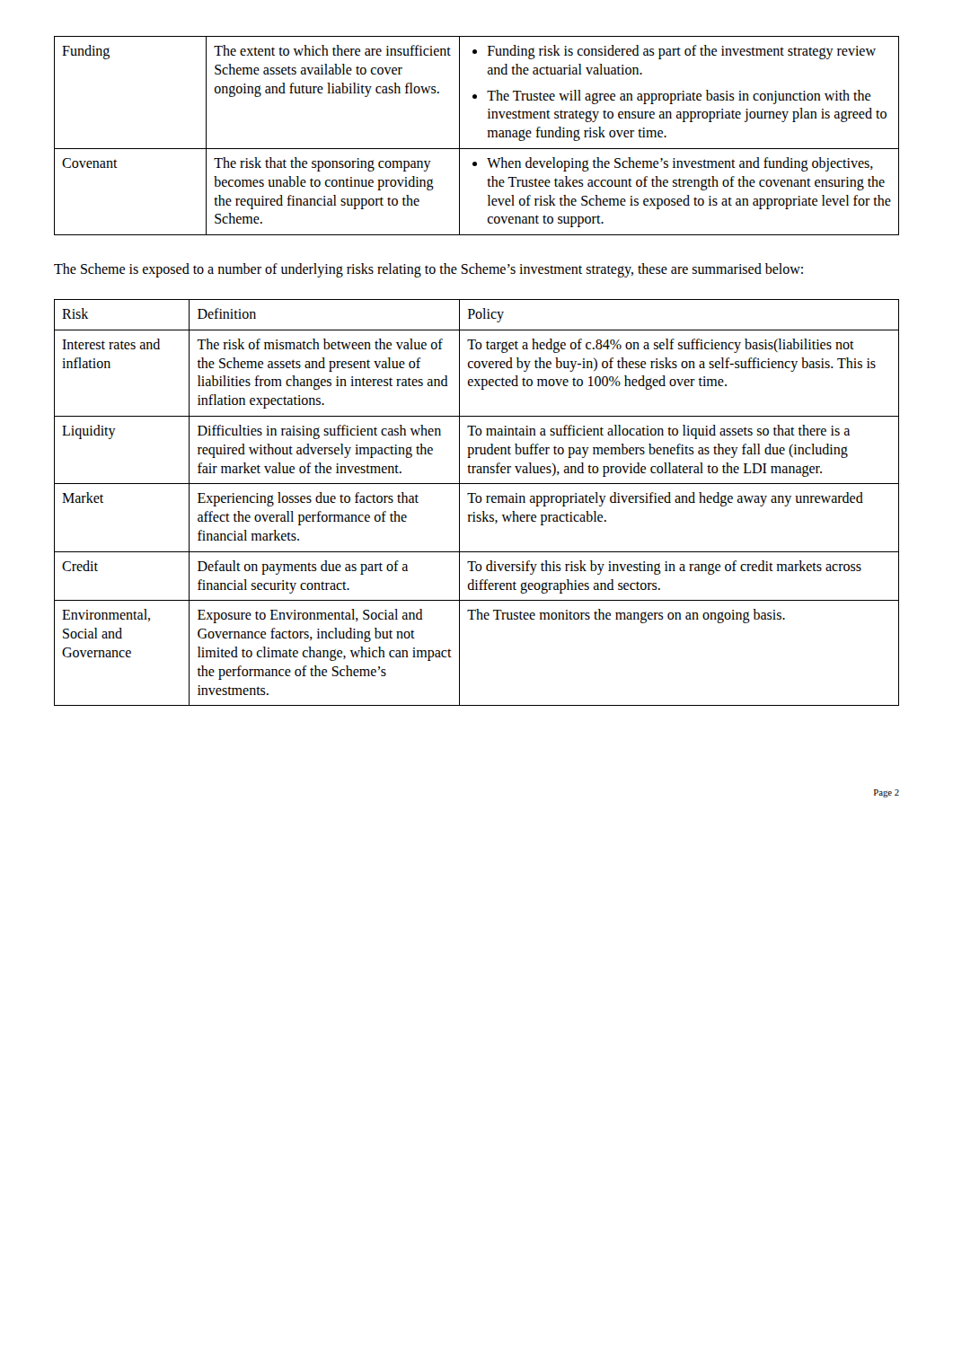| Funding | The extent to which there are insufficient Scheme assets available to cover ongoing and future liability cash flows. | Funding risk is considered as part of the investment strategy review and the actuarial valuation. The Trustee will agree an appropriate basis in conjunction with the investment strategy to ensure an appropriate journey plan is agreed to manage funding risk over time. |
| Covenant | The risk that the sponsoring company becomes unable to continue providing the required financial support to the Scheme. | When developing the Scheme’s investment and funding objectives, the Trustee takes account of the strength of the covenant ensuring the level of risk the Scheme is exposed to is at an appropriate level for the covenant to support. |
The Scheme is exposed to a number of underlying risks relating to the Scheme’s investment strategy, these are summarised below:
| Risk | Definition | Policy |
| --- | --- | --- |
| Interest rates and inflation | The risk of mismatch between the value of the Scheme assets and present value of liabilities from changes in interest rates and inflation expectations. | To target a hedge of c.84% on a self sufficiency basis(liabilities not covered by the buy-in) of these risks on a self-sufficiency basis. This is expected to move to 100% hedged over time. |
| Liquidity | Difficulties in raising sufficient cash when required without adversely impacting the fair market value of the investment. | To maintain a sufficient allocation to liquid assets so that there is a prudent buffer to pay members benefits as they fall due (including transfer values), and to provide collateral to the LDI manager. |
| Market | Experiencing losses due to factors that affect the overall performance of the financial markets. | To remain appropriately diversified and hedge away any unrewarded risks, where practicable. |
| Credit | Default on payments due as part of a financial security contract. | To diversify this risk by investing in a range of credit markets across different geographies and sectors. |
| Environmental, Social and Governance | Exposure to Environmental, Social and Governance factors, including but not limited to climate change, which can impact the performance of the Scheme’s investments. | The Trustee monitors the mangers on an ongoing basis. |
Page 2